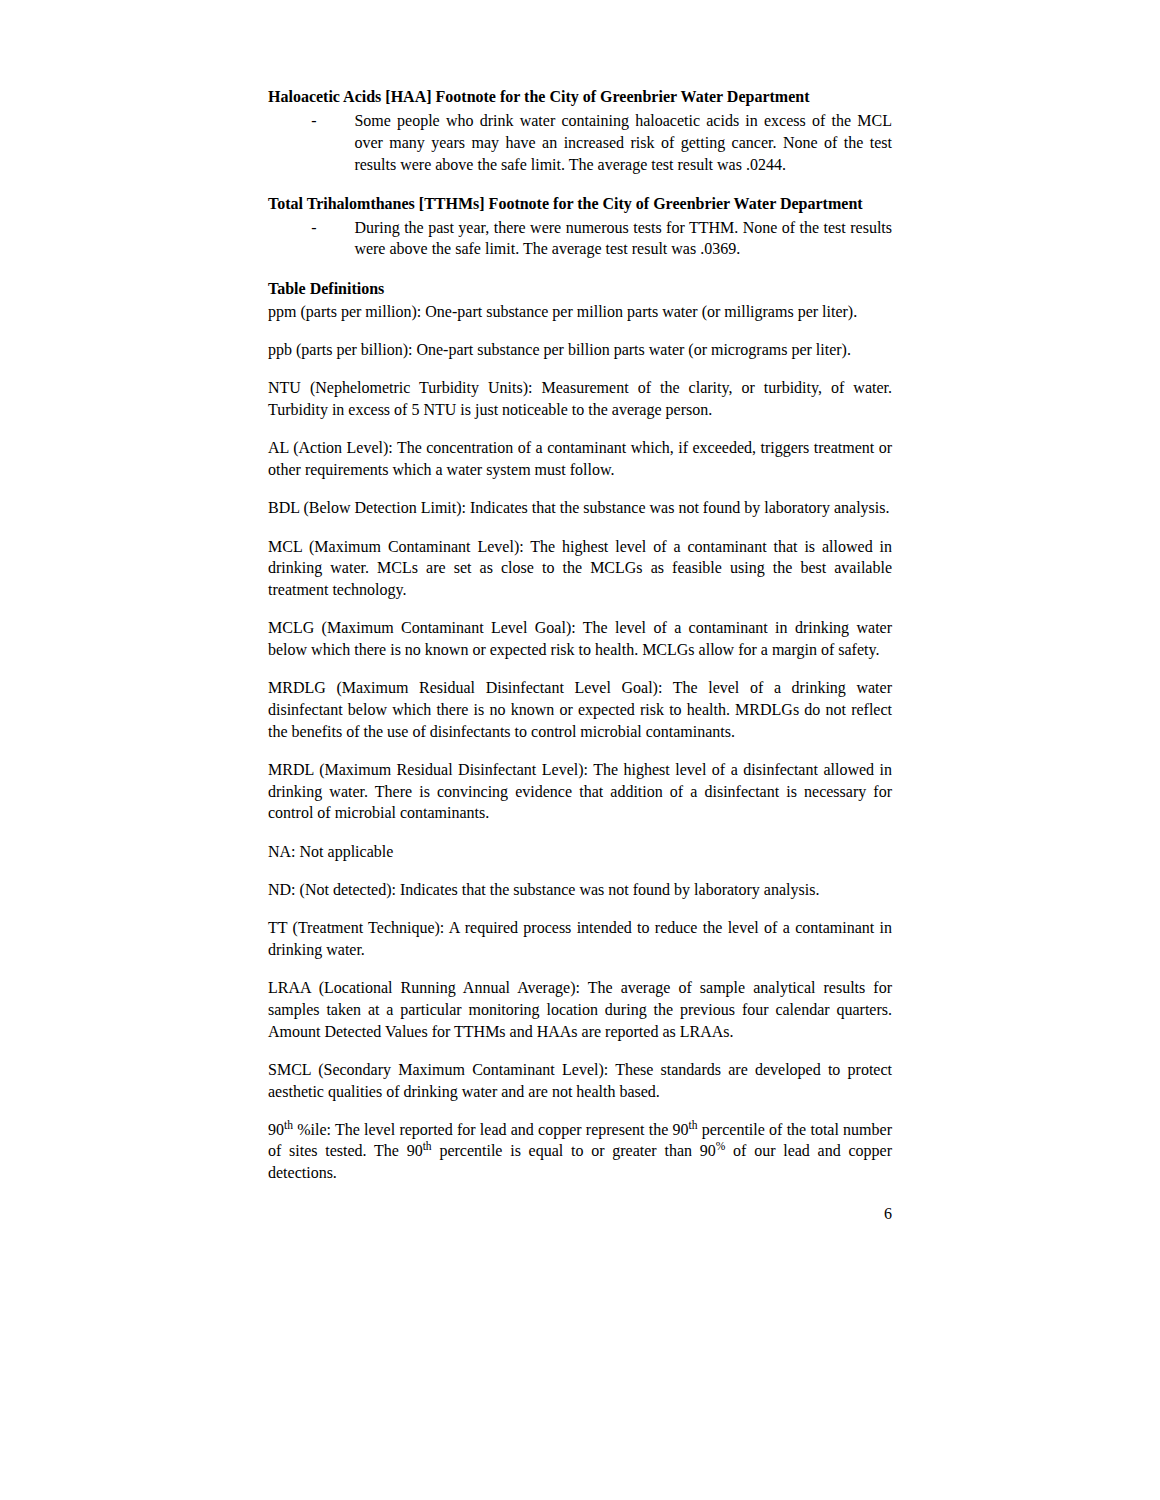Haloacetic Acids [HAA] Footnote for the City of Greenbrier Water Department
Some people who drink water containing haloacetic acids in excess of the MCL over many years may have an increased risk of getting cancer. None of the test results were above the safe limit. The average test result was .0244.
Total Trihalomthanes [TTHMs] Footnote for the City of Greenbrier Water Department
During the past year, there were numerous tests for TTHM. None of the test results were above the safe limit. The average test result was .0369.
Table Definitions
ppm (parts per million): One-part substance per million parts water (or milligrams per liter).
ppb (parts per billion): One-part substance per billion parts water (or micrograms per liter).
NTU (Nephelometric Turbidity Units): Measurement of the clarity, or turbidity, of water. Turbidity in excess of 5 NTU is just noticeable to the average person.
AL (Action Level): The concentration of a contaminant which, if exceeded, triggers treatment or other requirements which a water system must follow.
BDL (Below Detection Limit): Indicates that the substance was not found by laboratory analysis.
MCL (Maximum Contaminant Level): The highest level of a contaminant that is allowed in drinking water. MCLs are set as close to the MCLGs as feasible using the best available treatment technology.
MCLG (Maximum Contaminant Level Goal): The level of a contaminant in drinking water below which there is no known or expected risk to health. MCLGs allow for a margin of safety.
MRDLG (Maximum Residual Disinfectant Level Goal): The level of a drinking water disinfectant below which there is no known or expected risk to health. MRDLGs do not reflect the benefits of the use of disinfectants to control microbial contaminants.
MRDL (Maximum Residual Disinfectant Level): The highest level of a disinfectant allowed in drinking water. There is convincing evidence that addition of a disinfectant is necessary for control of microbial contaminants.
NA: Not applicable
ND: (Not detected): Indicates that the substance was not found by laboratory analysis.
TT (Treatment Technique): A required process intended to reduce the level of a contaminant in drinking water.
LRAA (Locational Running Annual Average): The average of sample analytical results for samples taken at a particular monitoring location during the previous four calendar quarters. Amount Detected Values for TTHMs and HAAs are reported as LRAAs.
SMCL (Secondary Maximum Contaminant Level): These standards are developed to protect aesthetic qualities of drinking water and are not health based.
90th %ile: The level reported for lead and copper represent the 90th percentile of the total number of sites tested. The 90th percentile is equal to or greater than 90% of our lead and copper detections.
6